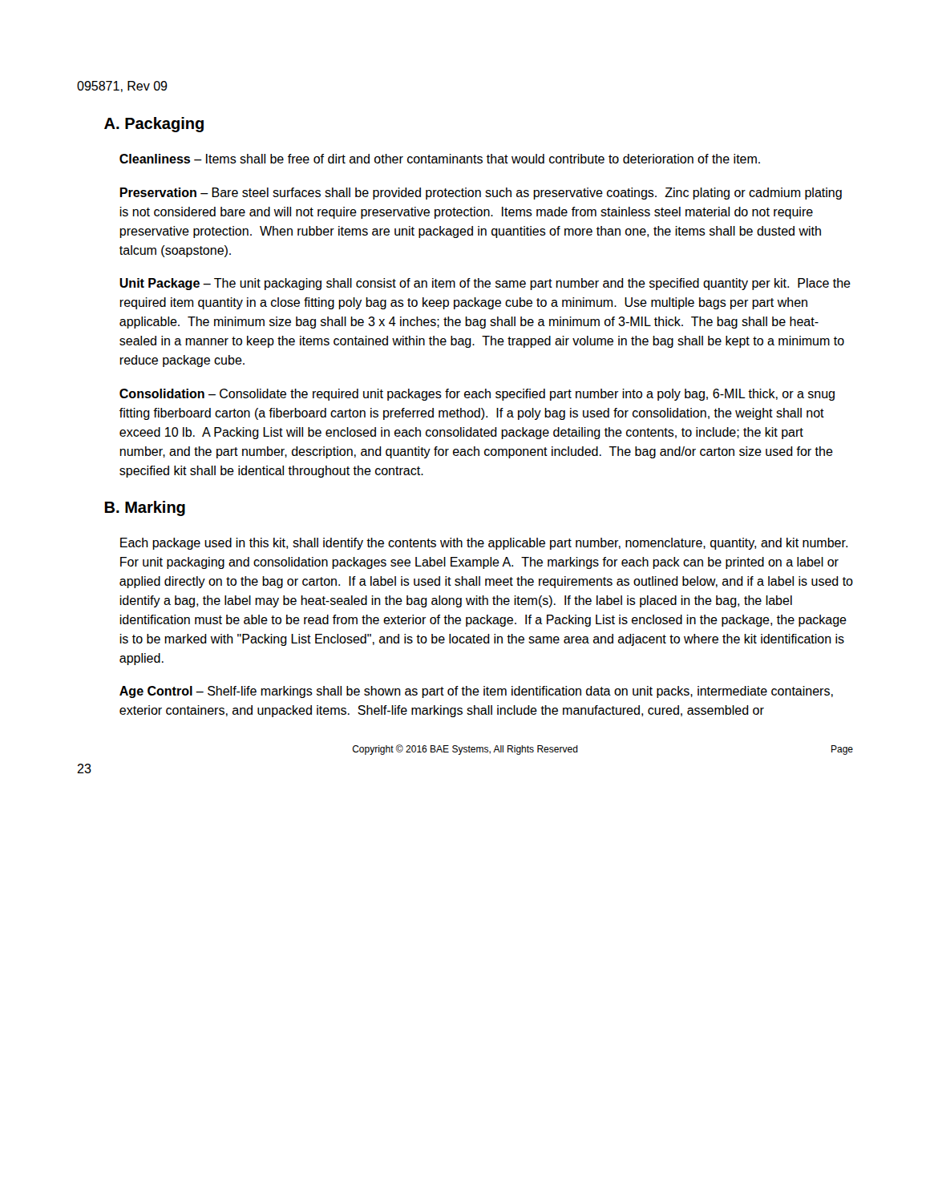095871, Rev 09
A. Packaging
Cleanliness – Items shall be free of dirt and other contaminants that would contribute to deterioration of the item.
Preservation – Bare steel surfaces shall be provided protection such as preservative coatings. Zinc plating or cadmium plating is not considered bare and will not require preservative protection. Items made from stainless steel material do not require preservative protection. When rubber items are unit packaged in quantities of more than one, the items shall be dusted with talcum (soapstone).
Unit Package – The unit packaging shall consist of an item of the same part number and the specified quantity per kit. Place the required item quantity in a close fitting poly bag as to keep package cube to a minimum. Use multiple bags per part when applicable. The minimum size bag shall be 3 x 4 inches; the bag shall be a minimum of 3-MIL thick. The bag shall be heat-sealed in a manner to keep the items contained within the bag. The trapped air volume in the bag shall be kept to a minimum to reduce package cube.
Consolidation – Consolidate the required unit packages for each specified part number into a poly bag, 6-MIL thick, or a snug fitting fiberboard carton (a fiberboard carton is preferred method). If a poly bag is used for consolidation, the weight shall not exceed 10 lb. A Packing List will be enclosed in each consolidated package detailing the contents, to include; the kit part number, and the part number, description, and quantity for each component included. The bag and/or carton size used for the specified kit shall be identical throughout the contract.
B. Marking
Each package used in this kit, shall identify the contents with the applicable part number, nomenclature, quantity, and kit number. For unit packaging and consolidation packages see Label Example A. The markings for each pack can be printed on a label or applied directly on to the bag or carton. If a label is used it shall meet the requirements as outlined below, and if a label is used to identify a bag, the label may be heat-sealed in the bag along with the item(s). If the label is placed in the bag, the label identification must be able to be read from the exterior of the package. If a Packing List is enclosed in the package, the package is to be marked with "Packing List Enclosed", and is to be located in the same area and adjacent to where the kit identification is applied.
Age Control – Shelf-life markings shall be shown as part of the item identification data on unit packs, intermediate containers, exterior containers, and unpacked items. Shelf-life markings shall include the manufactured, cured, assembled or
Copyright © 2016 BAE Systems, All Rights Reserved Page 23